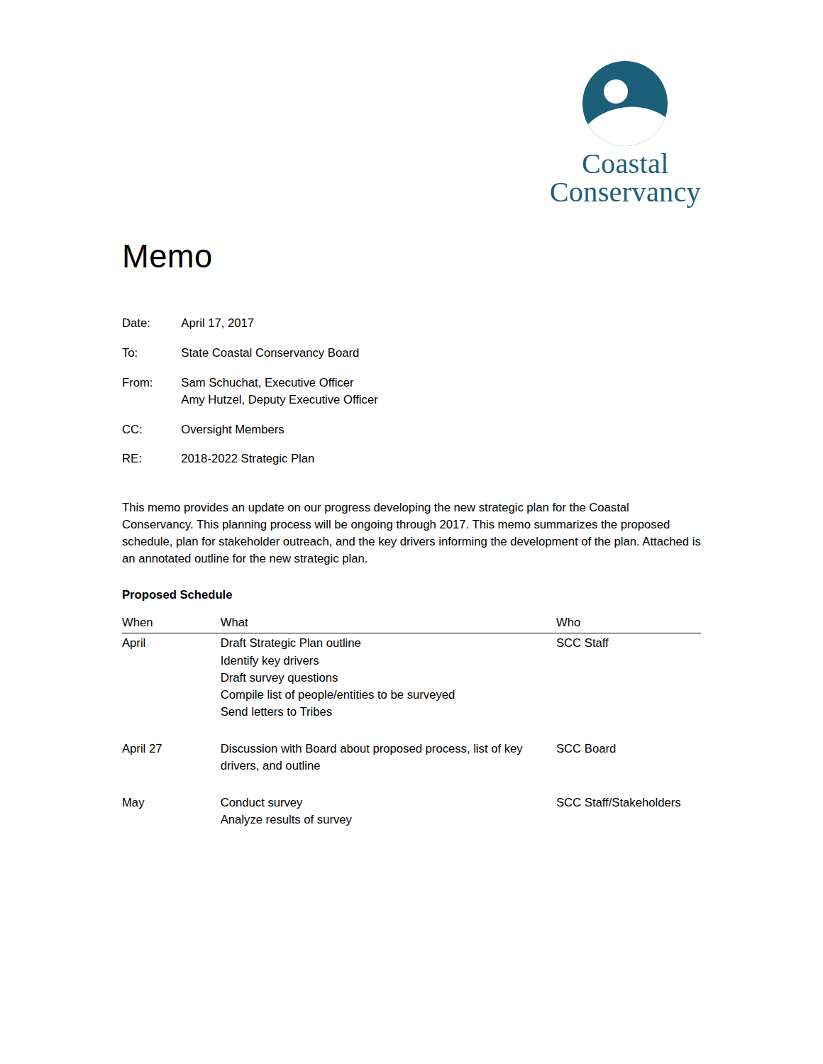Coastal
Conservancy
Memo
| Date: | April 17, 2017 |
| To: | State Coastal Conservancy Board |
| From: | Sam Schuchat, Executive Officer Amy Hutzel, Deputy Executive Officer |
| CC: | Oversight Members |
| RE: | 2018-2022 Strategic Plan |
This memo provides an update on our progress developing the new strategic plan for the Coastal Conservancy. This planning process will be ongoing through 2017. This memo summarizes the proposed schedule, plan for stakeholder outreach, and the key drivers informing the development of the plan. Attached is an annotated outline for the new strategic plan.
Proposed Schedule
| When | What | Who |
| --- | --- | --- |
| April | Draft Strategic Plan outline Identify key drivers Draft survey questions Compile list of people/entities to be surveyed Send letters to Tribes | SCC Staff |
| April 27 | Discussion with Board about proposed process, list of key drivers, and outline | SCC Board |
| May | Conduct survey Analyze results of survey | SCC Staff/Stakeholders |